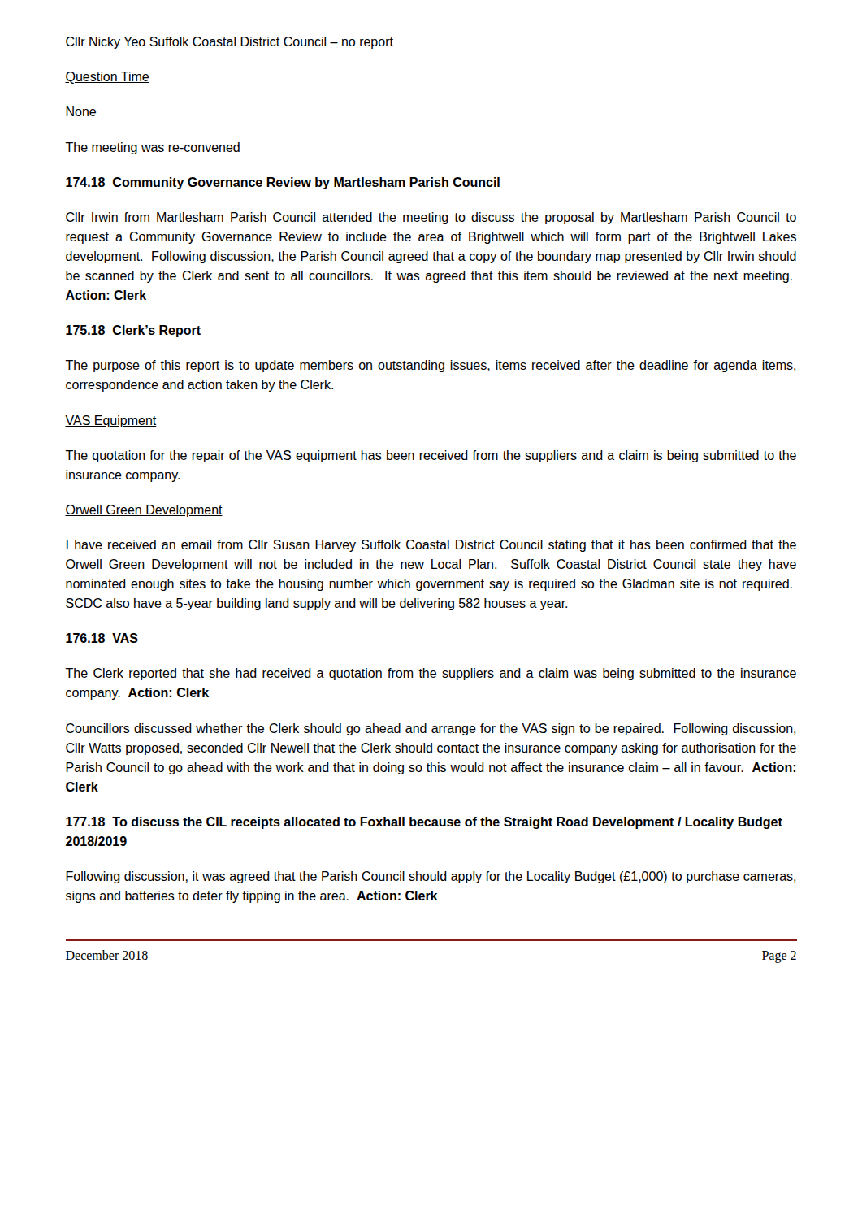Cllr Nicky Yeo Suffolk Coastal District Council – no report
Question Time
None
The meeting was re-convened
174.18 Community Governance Review by Martlesham Parish Council
Cllr Irwin from Martlesham Parish Council attended the meeting to discuss the proposal by Martlesham Parish Council to request a Community Governance Review to include the area of Brightwell which will form part of the Brightwell Lakes development. Following discussion, the Parish Council agreed that a copy of the boundary map presented by Cllr Irwin should be scanned by the Clerk and sent to all councillors. It was agreed that this item should be reviewed at the next meeting. Action: Clerk
175.18 Clerk’s Report
The purpose of this report is to update members on outstanding issues, items received after the deadline for agenda items, correspondence and action taken by the Clerk.
VAS Equipment
The quotation for the repair of the VAS equipment has been received from the suppliers and a claim is being submitted to the insurance company.
Orwell Green Development
I have received an email from Cllr Susan Harvey Suffolk Coastal District Council stating that it has been confirmed that the Orwell Green Development will not be included in the new Local Plan. Suffolk Coastal District Council state they have nominated enough sites to take the housing number which government say is required so the Gladman site is not required. SCDC also have a 5-year building land supply and will be delivering 582 houses a year.
176.18 VAS
The Clerk reported that she had received a quotation from the suppliers and a claim was being submitted to the insurance company. Action: Clerk
Councillors discussed whether the Clerk should go ahead and arrange for the VAS sign to be repaired. Following discussion, Cllr Watts proposed, seconded Cllr Newell that the Clerk should contact the insurance company asking for authorisation for the Parish Council to go ahead with the work and that in doing so this would not affect the insurance claim – all in favour. Action: Clerk
177.18 To discuss the CIL receipts allocated to Foxhall because of the Straight Road Development / Locality Budget 2018/2019
Following discussion, it was agreed that the Parish Council should apply for the Locality Budget (£1,000) to purchase cameras, signs and batteries to deter fly tipping in the area. Action: Clerk
December 2018 Page 2